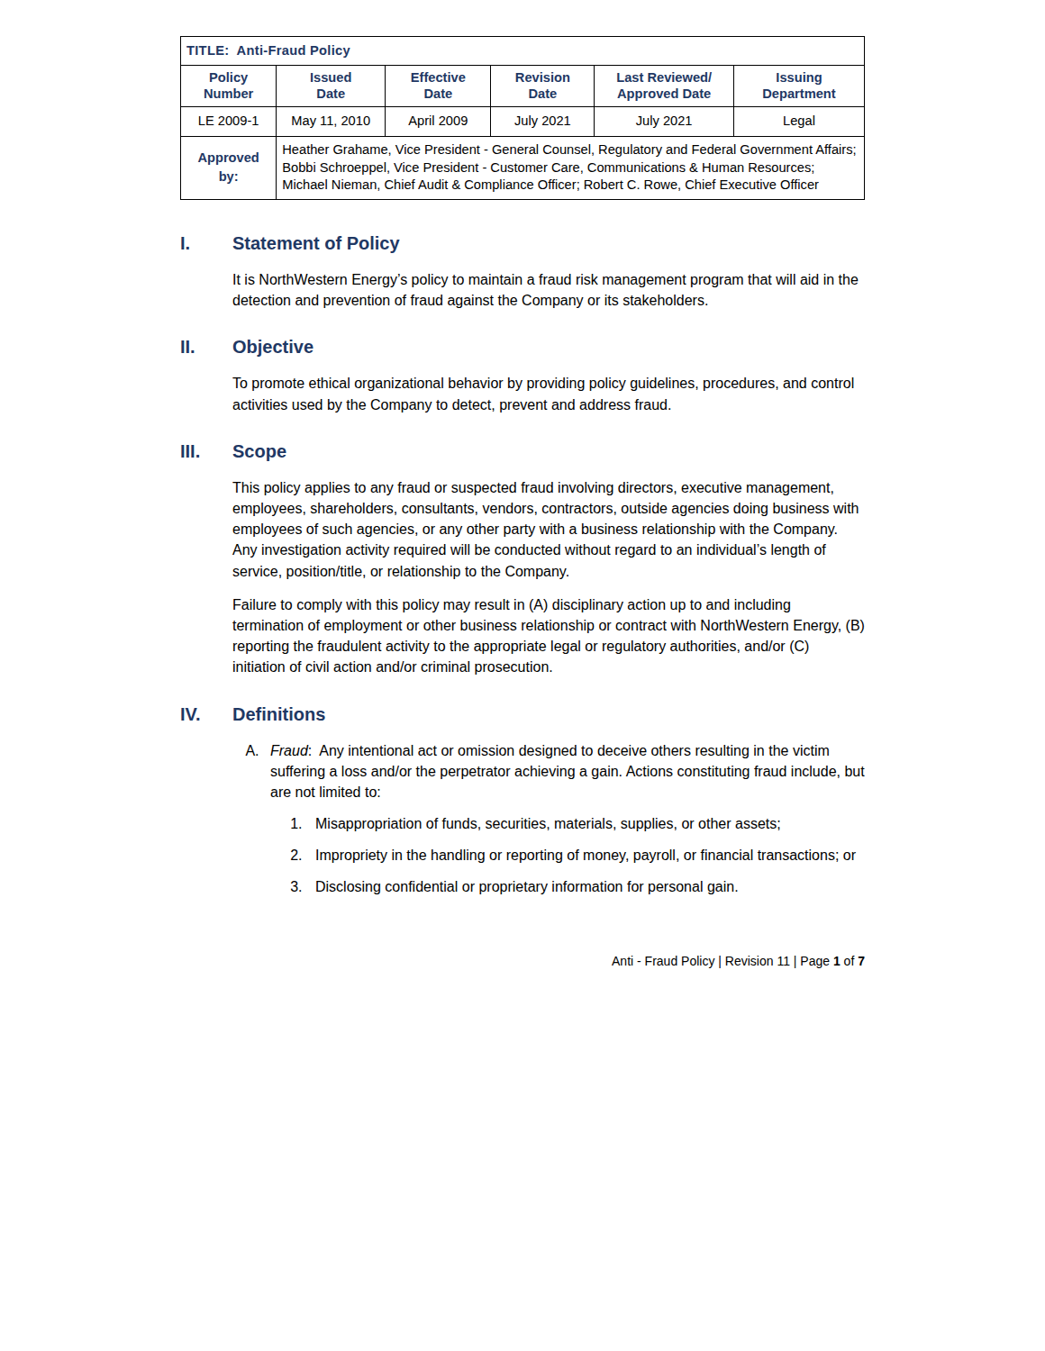| TITLE: Anti-Fraud Policy |
| Policy Number | Issued Date | Effective Date | Revision Date | Last Reviewed/ Approved Date | Issuing Department |
| LE 2009-1 | May 11, 2010 | April 2009 | July 2021 | July 2021 | Legal |
| Approved by: | Heather Grahame, Vice President - General Counsel, Regulatory and Federal Government Affairs; Bobbi Schroeppel, Vice President - Customer Care, Communications & Human Resources; Michael Nieman, Chief Audit & Compliance Officer; Robert C. Rowe, Chief Executive Officer |
I. Statement of Policy
It is NorthWestern Energy’s policy to maintain a fraud risk management program that will aid in the detection and prevention of fraud against the Company or its stakeholders.
II. Objective
To promote ethical organizational behavior by providing policy guidelines, procedures, and control activities used by the Company to detect, prevent and address fraud.
III. Scope
This policy applies to any fraud or suspected fraud involving directors, executive management, employees, shareholders, consultants, vendors, contractors, outside agencies doing business with employees of such agencies, or any other party with a business relationship with the Company. Any investigation activity required will be conducted without regard to an individual’s length of service, position/title, or relationship to the Company.
Failure to comply with this policy may result in (A) disciplinary action up to and including termination of employment or other business relationship or contract with NorthWestern Energy, (B) reporting the fraudulent activity to the appropriate legal or regulatory authorities, and/or (C) initiation of civil action and/or criminal prosecution.
IV. Definitions
Fraud: Any intentional act or omission designed to deceive others resulting in the victim suffering a loss and/or the perpetrator achieving a gain. Actions constituting fraud include, but are not limited to:
Misappropriation of funds, securities, materials, supplies, or other assets;
Impropriety in the handling or reporting of money, payroll, or financial transactions; or
Disclosing confidential or proprietary information for personal gain.
Anti - Fraud Policy | Revision 11 | Page 1 of 7